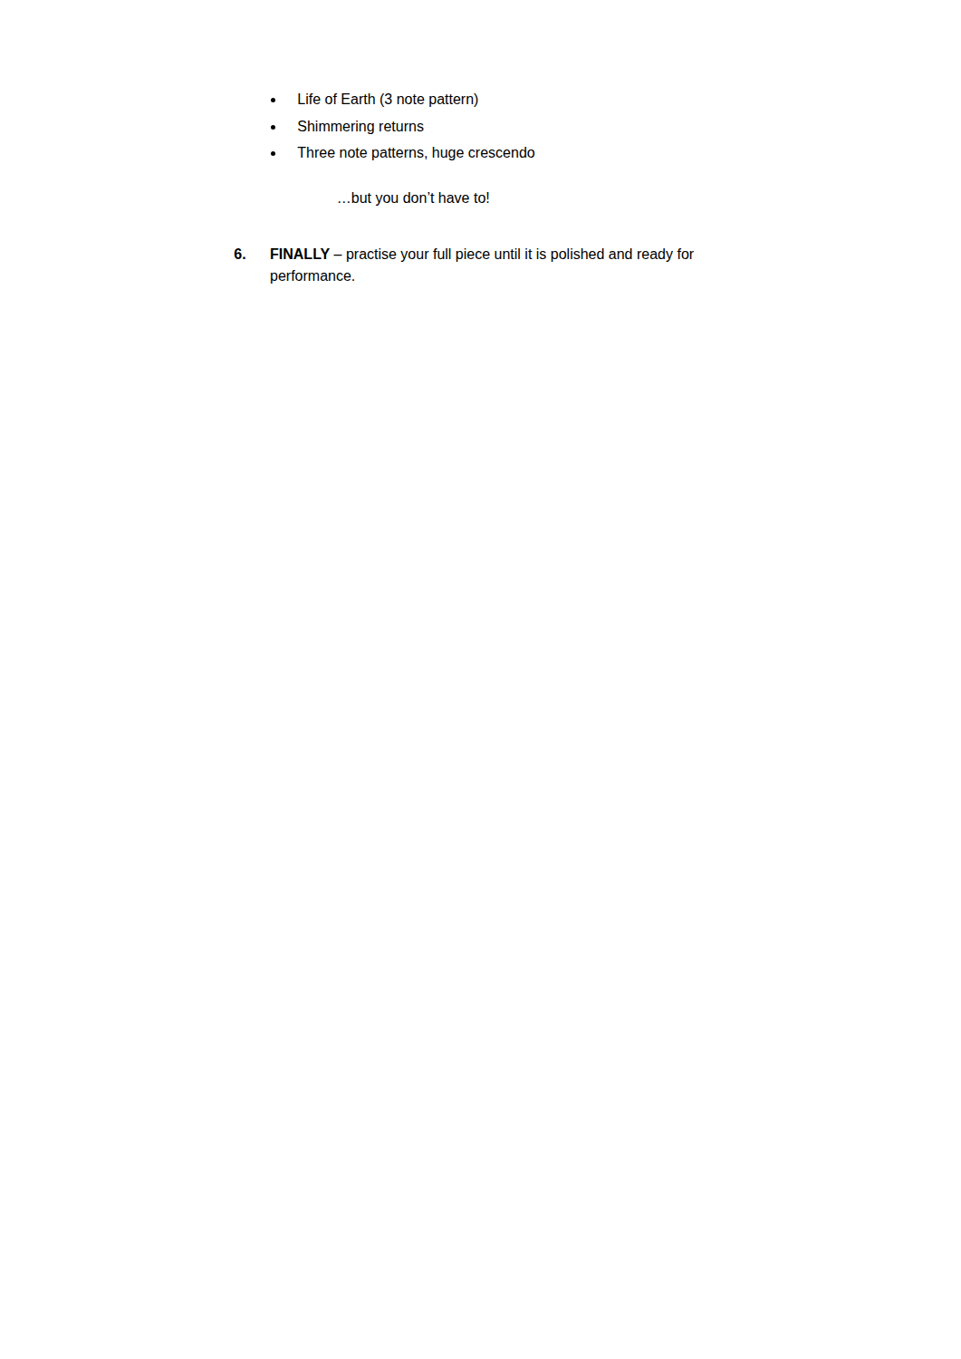Life of Earth (3 note pattern)
Shimmering returns
Three note patterns, huge crescendo
…but you don’t have to!
6. FINALLY – practise your full piece until it is polished and ready for performance.